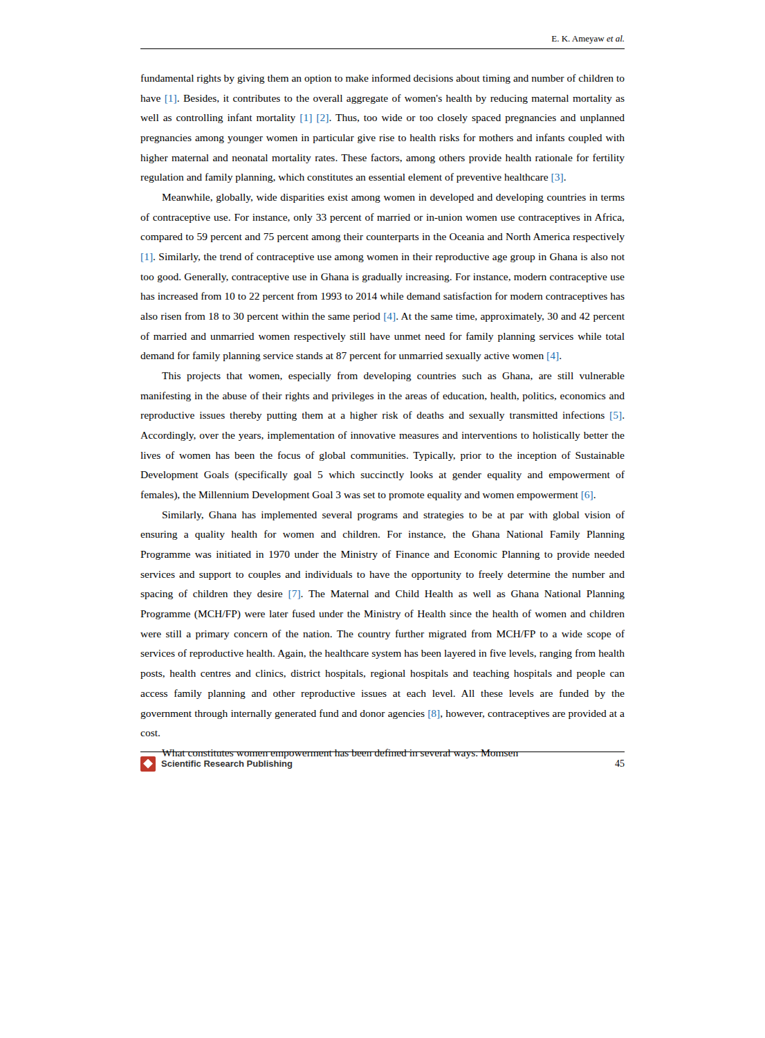E. K. Ameyaw et al.
fundamental rights by giving them an option to make informed decisions about timing and number of children to have [1]. Besides, it contributes to the overall aggregate of women's health by reducing maternal mortality as well as controlling infant mortality [1] [2]. Thus, too wide or too closely spaced pregnancies and unplanned pregnancies among younger women in particular give rise to health risks for mothers and infants coupled with higher maternal and neonatal mortality rates. These factors, among others provide health rationale for fertility regulation and family planning, which constitutes an essential element of preventive healthcare [3].
Meanwhile, globally, wide disparities exist among women in developed and developing countries in terms of contraceptive use. For instance, only 33 percent of married or in-union women use contraceptives in Africa, compared to 59 percent and 75 percent among their counterparts in the Oceania and North America respectively [1]. Similarly, the trend of contraceptive use among women in their reproductive age group in Ghana is also not too good. Generally, contraceptive use in Ghana is gradually increasing. For instance, modern contraceptive use has increased from 10 to 22 percent from 1993 to 2014 while demand satisfaction for modern contraceptives has also risen from 18 to 30 percent within the same period [4]. At the same time, approximately, 30 and 42 percent of married and unmarried women respectively still have unmet need for family planning services while total demand for family planning service stands at 87 percent for unmarried sexually active women [4].
This projects that women, especially from developing countries such as Ghana, are still vulnerable manifesting in the abuse of their rights and privileges in the areas of education, health, politics, economics and reproductive issues thereby putting them at a higher risk of deaths and sexually transmitted infections [5]. Accordingly, over the years, implementation of innovative measures and interventions to holistically better the lives of women has been the focus of global communities. Typically, prior to the inception of Sustainable Development Goals (specifically goal 5 which succinctly looks at gender equality and empowerment of females), the Millennium Development Goal 3 was set to promote equality and women empowerment [6].
Similarly, Ghana has implemented several programs and strategies to be at par with global vision of ensuring a quality health for women and children. For instance, the Ghana National Family Planning Programme was initiated in 1970 under the Ministry of Finance and Economic Planning to provide needed services and support to couples and individuals to have the opportunity to freely determine the number and spacing of children they desire [7]. The Maternal and Child Health as well as Ghana National Planning Programme (MCH/FP) were later fused under the Ministry of Health since the health of women and children were still a primary concern of the nation. The country further migrated from MCH/FP to a wide scope of services of reproductive health. Again, the healthcare system has been layered in five levels, ranging from health posts, health centres and clinics, district hospitals, regional hospitals and teaching hospitals and people can access family planning and other reproductive issues at each level. All these levels are funded by the government through internally generated fund and donor agencies [8], however, contraceptives are provided at a cost.
What constitutes women empowerment has been defined in several ways. Momsen
Scientific Research Publishing
45